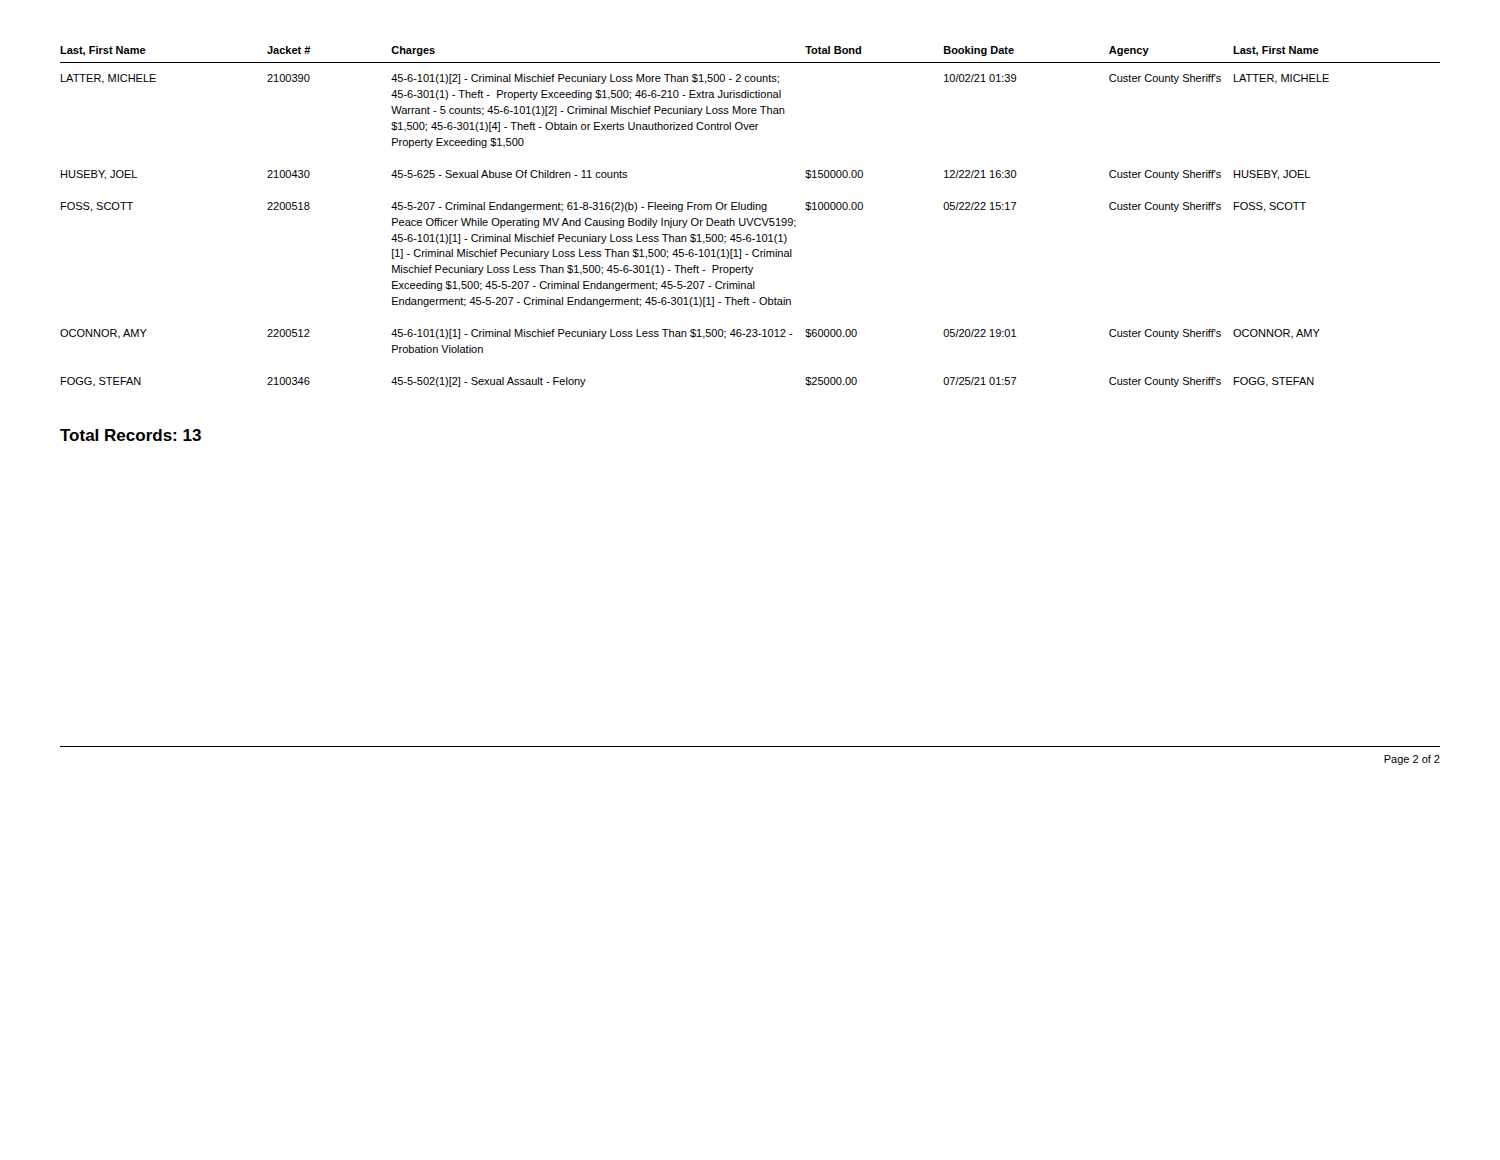| Last, First Name | Jacket # | Charges | Total Bond | Booking Date | Agency | Last, First Name |
| --- | --- | --- | --- | --- | --- | --- |
| LATTER, MICHELE | 2100390 | 45-6-101(1)[2] - Criminal Mischief Pecuniary Loss More Than $1,500 - 2 counts; 45-6-301(1) - Theft - Property Exceeding $1,500; 46-6-210 - Extra Jurisdictional Warrant - 5 counts; 45-6-101(1)[2] - Criminal Mischief Pecuniary Loss More Than $1,500; 45-6-301(1)[4] - Theft - Obtain or Exerts Unauthorized Control Over Property Exceeding $1,500 | | 10/02/21 01:39 | Custer County Sheriff's | LATTER, MICHELE |
| HUSEBY, JOEL | 2100430 | 45-5-625 - Sexual Abuse Of Children - 11 counts | $150000.00 | 12/22/21 16:30 | Custer County Sheriff's | HUSEBY, JOEL |
| FOSS, SCOTT | 2200518 | 45-5-207 - Criminal Endangerment; 61-8-316(2)(b) - Fleeing From Or Eluding Peace Officer While Operating MV And Causing Bodily Injury Or Death UVCV5199; 45-6-101(1)[1] - Criminal Mischief Pecuniary Loss Less Than $1,500; 45-6-101(1)[1] - Criminal Mischief Pecuniary Loss Less Than $1,500; 45-6-101(1)[1] - Criminal Mischief Pecuniary Loss Less Than $1,500; 45-6-301(1) - Theft - Property Exceeding $1,500; 45-5-207 - Criminal Endangerment; 45-5-207 - Criminal Endangerment; 45-5-207 - Criminal Endangerment; 45-6-301(1)[1] - Theft - Obtain | $100000.00 | 05/22/22 15:17 | Custer County Sheriff's | FOSS, SCOTT |
| OCONNOR, AMY | 2200512 | 45-6-101(1)[1] - Criminal Mischief Pecuniary Loss Less Than $1,500; 46-23-1012 - Probation Violation | $60000.00 | 05/20/22 19:01 | Custer County Sheriff's | OCONNOR, AMY |
| FOGG, STEFAN | 2100346 | 45-5-502(1)[2] - Sexual Assault - Felony | $25000.00 | 07/25/21 01:57 | Custer County Sheriff's | FOGG, STEFAN |
Total Records: 13
Page 2 of 2